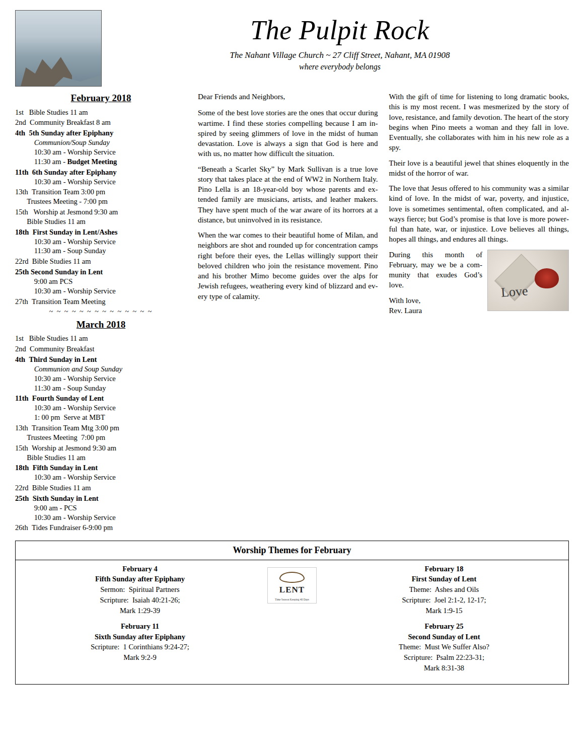The Pulpit Rock
The Nahant Village Church ~ 27 Cliff Street, Nahant, MA 01908
where everybody belongs
February 2018
1st Bible Studies 11 am
2nd Community Breakfast 8 am
4th 5th Sunday after Epiphany Communion/Soup Sunday 10:30 am - Worship Service 11:30 am - Budget Meeting
11th 6th Sunday after Epiphany 10:30 am - Worship Service
13th Transition Team 3:00 pm Trustees Meeting - 7:00 pm
15th Worship at Jesmond 9:30 am Bible Studies 11 am
18th First Sunday in Lent/Ashes 10:30 am - Worship Service 11:30 am - Soup Sunday
22rd Bible Studies 11 am
25th Second Sunday in Lent 9:00 am PCS 10:30 am - Worship Service
27th Transition Team Meeting
~ ~ ~ ~ ~ ~ ~ ~ ~ ~ ~ ~ ~ ~
March 2018
1st Bible Studies 11 am
2nd Community Breakfast
4th Third Sunday in Lent Communion and Soup Sunday 10:30 am - Worship Service 11:30 am - Soup Sunday
11th Fourth Sunday of Lent 10:30 am - Worship Service 1: 00 pm Serve at MBT
13th Transition Team Mtg 3:00 pm Trustees Meeting 7:00 pm
15th Worship at Jesmond 9:30 am Bible Studies 11 am
18th Fifth Sunday in Lent 10:30 am - Worship Service
22rd Bible Studies 11 am
25th Sixth Sunday in Lent 9:00 am - PCS 10:30 am - Worship Service
26th Tides Fundraiser 6-9:00 pm
Dear Friends and Neighbors,
Some of the best love stories are the ones that occur during wartime. I find these stories compelling because I am inspired by seeing glimmers of love in the midst of human devastation. Love is always a sign that God is here and with us, no matter how difficult the situation.
“Beneath a Scarlet Sky” by Mark Sullivan is a true love story that takes place at the end of WW2 in Northern Italy. Pino Lella is an 18-year-old boy whose parents and extended family are musicians, artists, and leather makers. They have spent much of the war aware of its horrors at a distance, but uninvolved in its resistance.
When the war comes to their beautiful home of Milan, and neighbors are shot and rounded up for concentration camps right before their eyes, the Lellas willingly support their beloved children who join the resistance movement. Pino and his brother Mimo become guides over the alps for Jewish refugees, weathering every kind of blizzard and every type of calamity.
With the gift of time for listening to long dramatic books, this is my most recent. I was mesmerized by the story of love, resistance, and family devotion. The heart of the story begins when Pino meets a woman and they fall in love. Eventually, she collaborates with him in his new role as a spy.
Their love is a beautiful jewel that shines eloquently in the midst of the horror of war.
The love that Jesus offered to his community was a similar kind of love. In the midst of war, poverty, and injustice, love is sometimes sentimental, often complicated, and always fierce; but God’s promise is that love is more powerful than hate, war, or injustice. Love believes all things, hopes all things, and endures all things.
Love
During this month of February, may we be a community that exudes God’s love.
With love,
Rev. Laura
Worship Themes for February
February 4
Fifth Sunday after Epiphany
Sermon: Spiritual Partners
Scripture: Isaiah 40:21-26;
Mark 1:29-39
February 11
Sixth Sunday after Epiphany
Scripture: 1 Corinthians 9:24-27;
Mark 9:2-9
LENT
Time Season Keeping 40 Days
February 18
First Sunday of Lent
Theme: Ashes and Oils
Scripture: Joel 2:1-2, 12-17;
Mark 1:9-15
February 25
Second Sunday of Lent
Theme: Must We Suffer Also?
Scripture: Psalm 22:23-31;
Mark 8:31-38